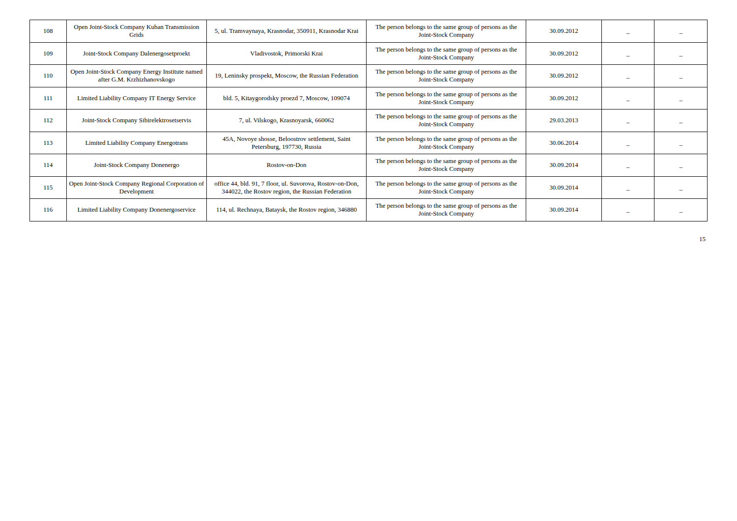| 108 | Open Joint-Stock Company Kuban Transmission Grids | 5, ul. Tramvaynaya, Krasnodar, 350911, Krasnodar Krai | The person belongs to the same group of persons as the Joint-Stock Company | 30.09.2012 | _ | _ |
| 109 | Joint-Stock Company Dalenergosetproekt | Vladivostok, Primorski Krai | The person belongs to the same group of persons as the Joint-Stock Company | 30.09.2012 | _ | _ |
| 110 | Open Joint-Stock Company Energy Institute named after G.M. Krzhizhanovskogo | 19, Leninsky prospekt, Moscow, the Russian Federation | The person belongs to the same group of persons as the Joint-Stock Company | 30.09.2012 | _ | _ |
| 111 | Limited Liability Company IT Energy Service | bld. 5, Kitaygorodsky proezd 7, Moscow, 109074 | The person belongs to the same group of persons as the Joint-Stock Company | 30.09.2012 | _ | _ |
| 112 | Joint-Stock Company Sibirelektrosetservis | 7, ul. Vilskogo, Krasnoyarsk, 660062 | The person belongs to the same group of persons as the Joint-Stock Company | 29.03.2013 | _ | _ |
| 113 | Limited Liability Company Energotrans | 45A, Novoye shosse, Beloostrov settlement, Saint Petersburg, 197730, Russia | The person belongs to the same group of persons as the Joint-Stock Company | 30.06.2014 | _ | _ |
| 114 | Joint-Stock Company Donenergo | Rostov-on-Don | The person belongs to the same group of persons as the Joint-Stock Company | 30.09.2014 | _ | _ |
| 115 | Open Joint-Stock Company Regional Corporation of Development | office 44, bld. 91, 7 floor, ul. Suvorova, Rostov-on-Don, 344022, the Rostov region, the Russian Federation | The person belongs to the same group of persons as the Joint-Stock Company | 30.09.2014 | _ | _ |
| 116 | Limited Liability Company Donenergoservice | 114, ul. Rechnaya, Bataysk, the Rostov region, 346880 | The person belongs to the same group of persons as the Joint-Stock Company | 30.09.2014 | _ | _ |
15